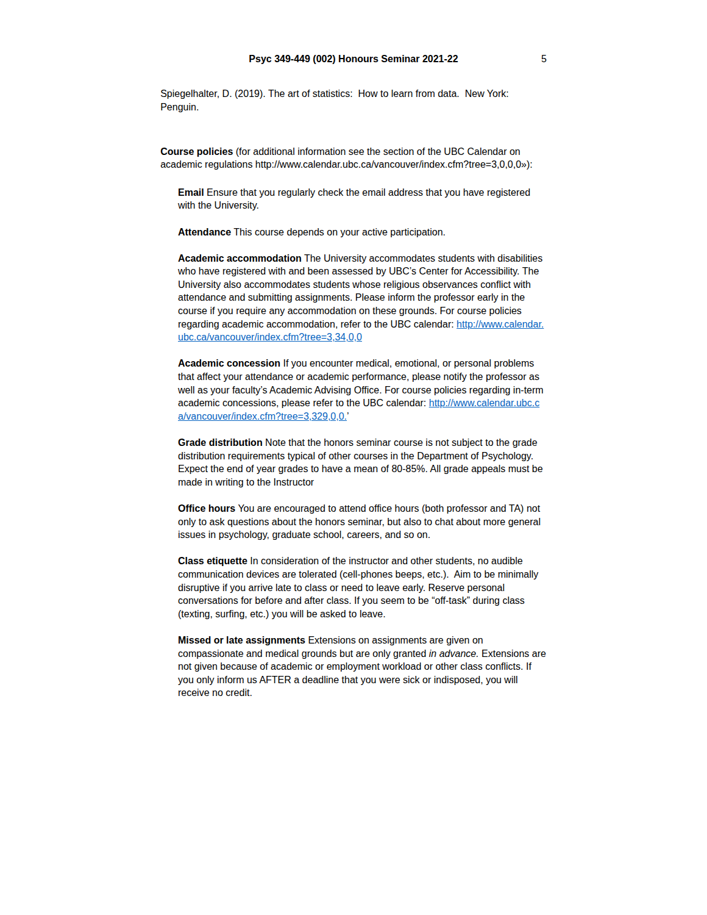Psyc 349-449 (002) Honours Seminar 2021-22 5
Spiegelhalter, D. (2019). The art of statistics: How to learn from data. New York: Penguin.
Course policies (for additional information see the section of the UBC Calendar on academic regulations http://www.calendar.ubc.ca/vancouver/index.cfm?tree=3,0,0,0»):
Email Ensure that you regularly check the email address that you have registered with the University.
Attendance This course depends on your active participation.
Academic accommodation The University accommodates students with disabilities who have registered with and been assessed by UBC’s Center for Accessibility. The University also accommodates students whose religious observances conflict with attendance and submitting assignments. Please inform the professor early in the course if you require any accommodation on these grounds. For course policies regarding academic accommodation, refer to the UBC calendar: http://www.calendar.ubc.ca/vancouver/index.cfm?tree=3,34,0,0
Academic concession If you encounter medical, emotional, or personal problems that affect your attendance or academic performance, please notify the professor as well as your faculty’s Academic Advising Office. For course policies regarding in-term academic concessions, please refer to the UBC calendar: http://www.calendar.ubc.ca/vancouver/index.cfm?tree=3,329,0,0.’
Grade distribution Note that the honors seminar course is not subject to the grade distribution requirements typical of other courses in the Department of Psychology. Expect the end of year grades to have a mean of 80-85%. All grade appeals must be made in writing to the Instructor
Office hours You are encouraged to attend office hours (both professor and TA) not only to ask questions about the honors seminar, but also to chat about more general issues in psychology, graduate school, careers, and so on.
Class etiquette In consideration of the instructor and other students, no audible communication devices are tolerated (cell-phones beeps, etc.). Aim to be minimally disruptive if you arrive late to class or need to leave early. Reserve personal conversations for before and after class. If you seem to be “off-task” during class (texting, surfing, etc.) you will be asked to leave.
Missed or late assignments Extensions on assignments are given on compassionate and medical grounds but are only granted in advance. Extensions are not given because of academic or employment workload or other class conflicts. If you only inform us AFTER a deadline that you were sick or indisposed, you will receive no credit.